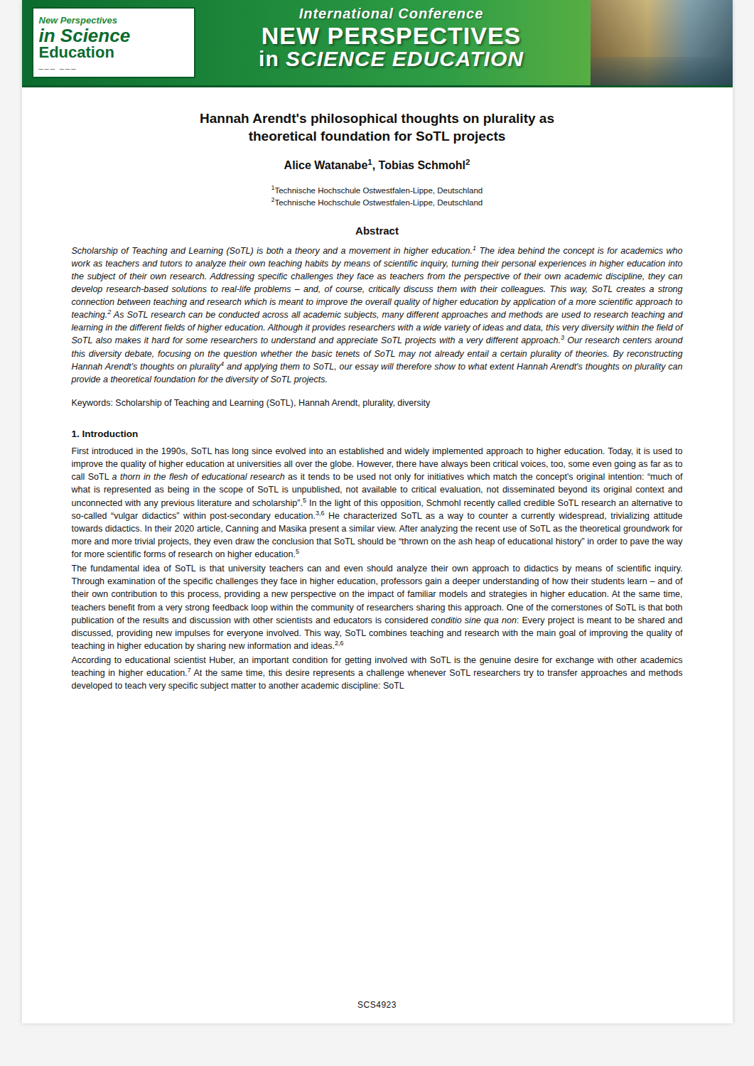New Perspectives
in Science
Education
___ ___
International Conference
NEW PERSPECTIVES
in SCIENCE EDUCATION
Hannah Arendt's philosophical thoughts on plurality as
theoretical foundation for SoTL projects
Alice Watanabe1, Tobias Schmohl2
1Technische Hochschule Ostwestfalen-Lippe, Deutschland
2Technische Hochschule Ostwestfalen-Lippe, Deutschland
Abstract
Scholarship of Teaching and Learning (SoTL) is both a theory and a movement in higher education.1 The idea behind the concept is for academics who work as teachers and tutors to analyze their own teaching habits by means of scientific inquiry, turning their personal experiences in higher education into the subject of their own research. Addressing specific challenges they face as teachers from the perspective of their own academic discipline, they can develop research-based solutions to real-life problems – and, of course, critically discuss them with their colleagues. This way, SoTL creates a strong connection between teaching and research which is meant to improve the overall quality of higher education by application of a more scientific approach to teaching.2 As SoTL research can be conducted across all academic subjects, many different approaches and methods are used to research teaching and learning in the different fields of higher education. Although it provides researchers with a wide variety of ideas and data, this very diversity within the field of SoTL also makes it hard for some researchers to understand and appreciate SoTL projects with a very different approach.3 Our research centers around this diversity debate, focusing on the question whether the basic tenets of SoTL may not already entail a certain plurality of theories. By reconstructing Hannah Arendt’s thoughts on plurality4 and applying them to SoTL, our essay will therefore show to what extent Hannah Arendt's thoughts on plurality can provide a theoretical foundation for the diversity of SoTL projects.
Keywords: Scholarship of Teaching and Learning (SoTL), Hannah Arendt, plurality, diversity
1. Introduction
First introduced in the 1990s, SoTL has long since evolved into an established and widely implemented approach to higher education. Today, it is used to improve the quality of higher education at universities all over the globe. However, there have always been critical voices, too, some even going as far as to call SoTL a thorn in the flesh of educational research as it tends to be used not only for initiatives which match the concept's original intention: “much of what is represented as being in the scope of SoTL is unpublished, not available to critical evaluation, not disseminated beyond its original context and unconnected with any previous literature and scholarship”.5 In the light of this opposition, Schmohl recently called credible SoTL research an alternative to so-called “vulgar didactics” within post-secondary education.3,6 He characterized SoTL as a way to counter a currently widespread, trivializing attitude towards didactics. In their 2020 article, Canning and Masika present a similar view. After analyzing the recent use of SoTL as the theoretical groundwork for more and more trivial projects, they even draw the conclusion that SoTL should be “thrown on the ash heap of educational history” in order to pave the way for more scientific forms of research on higher education.5
The fundamental idea of SoTL is that university teachers can and even should analyze their own approach to didactics by means of scientific inquiry. Through examination of the specific challenges they face in higher education, professors gain a deeper understanding of how their students learn – and of their own contribution to this process, providing a new perspective on the impact of familiar models and strategies in higher education. At the same time, teachers benefit from a very strong feedback loop within the community of researchers sharing this approach. One of the cornerstones of SoTL is that both publication of the results and discussion with other scientists and educators is considered conditio sine qua non: Every project is meant to be shared and discussed, providing new impulses for everyone involved. This way, SoTL combines teaching and research with the main goal of improving the quality of teaching in higher education by sharing new information and ideas.2,6
According to educational scientist Huber, an important condition for getting involved with SoTL is the genuine desire for exchange with other academics teaching in higher education.7 At the same time, this desire represents a challenge whenever SoTL researchers try to transfer approaches and methods developed to teach very specific subject matter to another academic discipline: SoTL
SCS4923